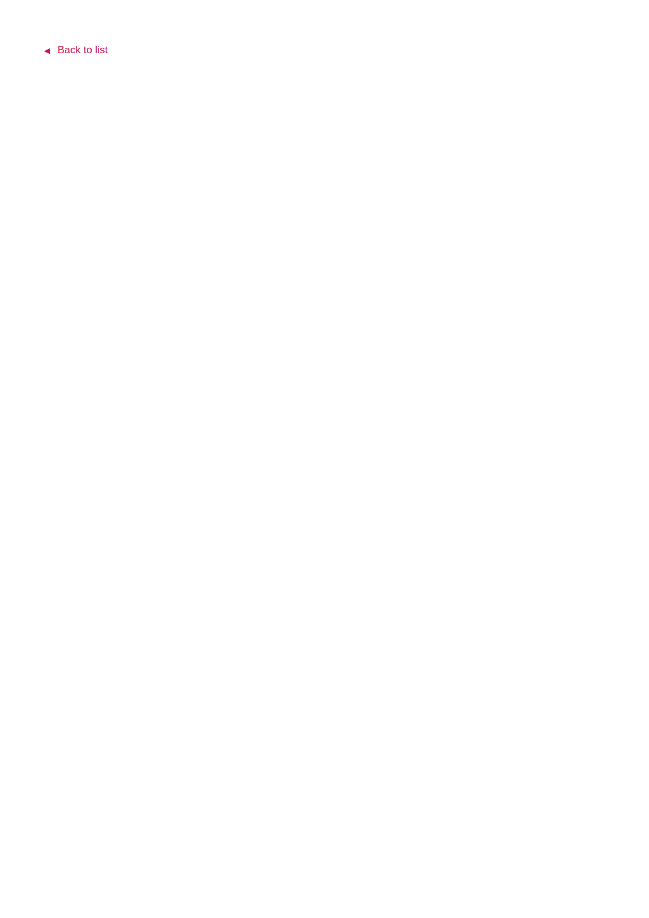◀Back to list